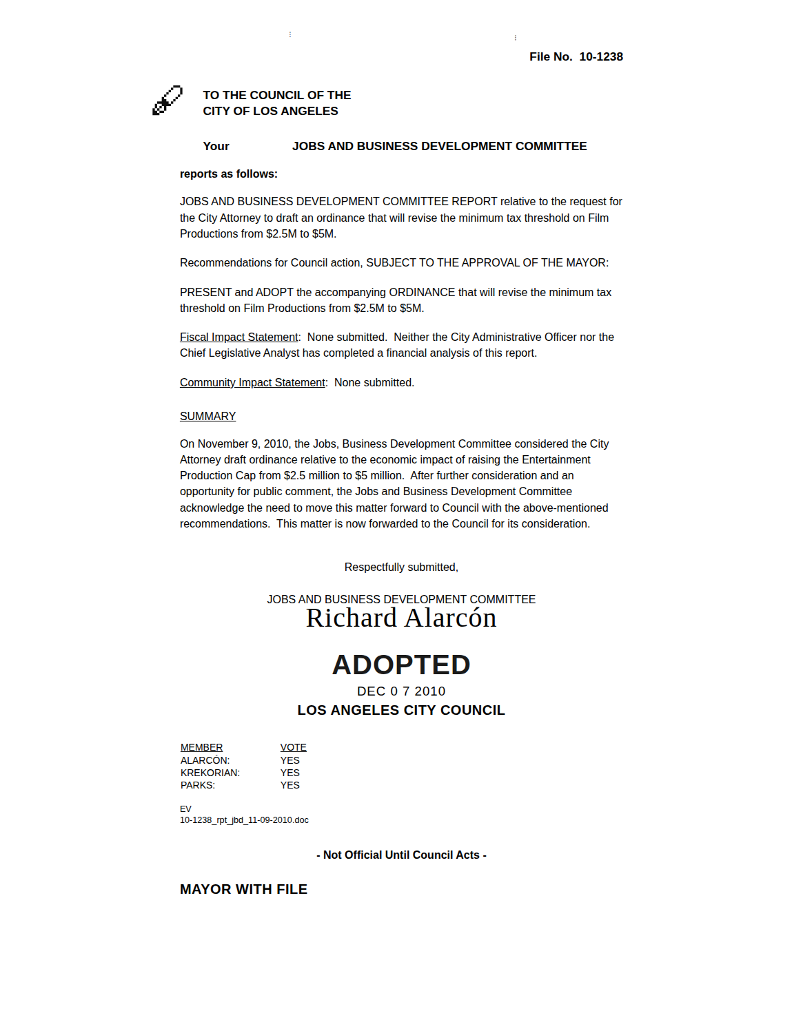⁝
⁝
File No. 10-1238
🖋
TO THE COUNCIL OF THE
CITY OF LOS ANGELES
Your JOBS AND BUSINESS DEVELOPMENT COMMITTEE
reports as follows:
JOBS AND BUSINESS DEVELOPMENT COMMITTEE REPORT relative to the request for the City Attorney to draft an ordinance that will revise the minimum tax threshold on Film Productions from $2.5M to $5M.
Recommendations for Council action, SUBJECT TO THE APPROVAL OF THE MAYOR:
PRESENT and ADOPT the accompanying ORDINANCE that will revise the minimum tax threshold on Film Productions from $2.5M to $5M.
Fiscal Impact Statement: None submitted. Neither the City Administrative Officer nor the Chief Legislative Analyst has completed a financial analysis of this report.
Community Impact Statement: None submitted.
SUMMARY
On November 9, 2010, the Jobs, Business Development Committee considered the City Attorney draft ordinance relative to the economic impact of raising the Entertainment Production Cap from $2.5 million to $5 million. After further consideration and an opportunity for public comment, the Jobs and Business Development Committee acknowledge the need to move this matter forward to Council with the above-mentioned recommendations. This matter is now forwarded to the Council for its consideration.
Respectfully submitted,
JOBS AND BUSINESS DEVELOPMENT COMMITTEE
Richard Alarcón
ADOPTED
DEC 0 7 2010
LOS ANGELES CITY COUNCIL
| MEMBER | VOTE |
| --- | --- |
| ALARCÓN: | YES |
| KREKORIAN: | YES |
| PARKS: | YES |
EV
10-1238_rpt_jbd_11-09-2010.doc
- Not Official Until Council Acts -
MAYOR WITH FILE